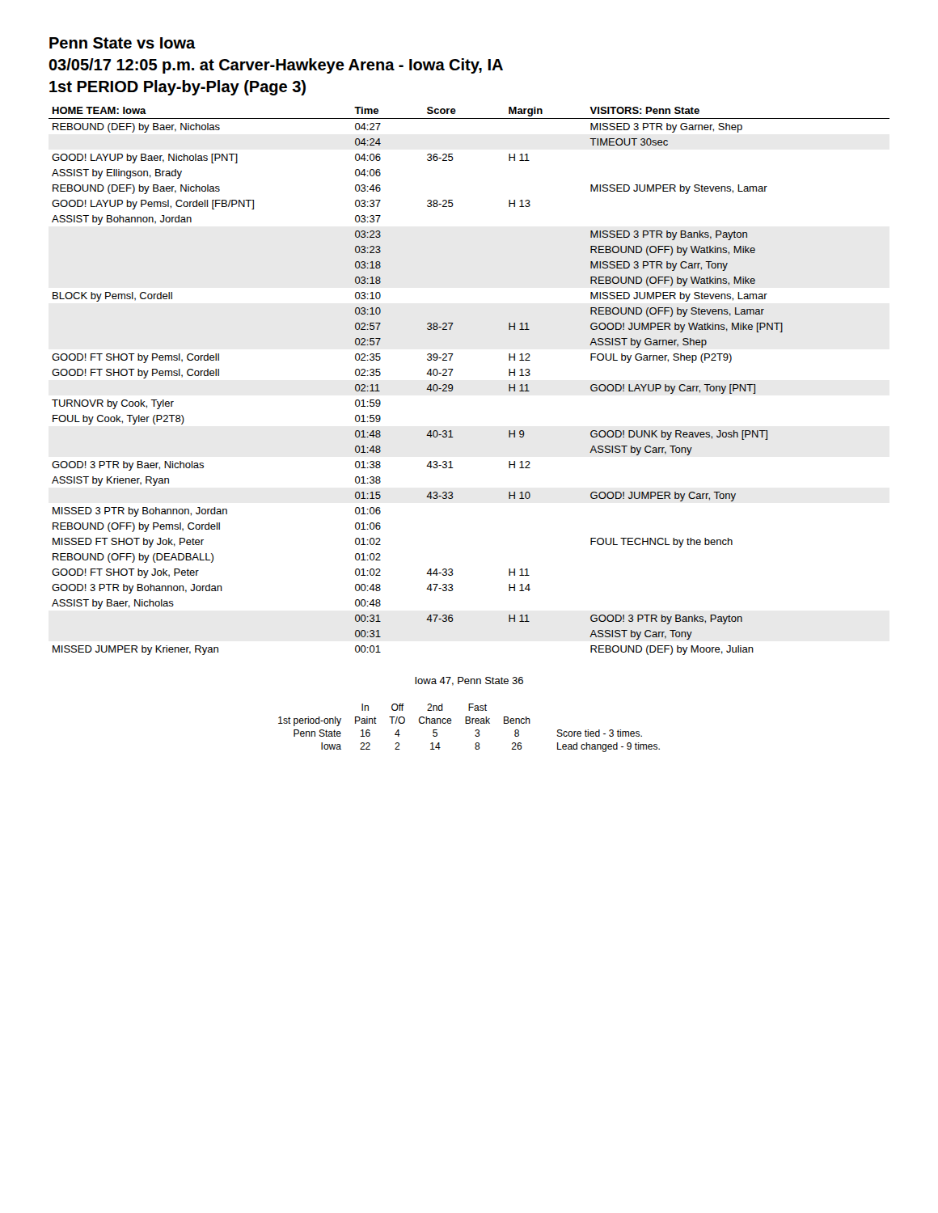Penn State vs Iowa
03/05/17 12:05 p.m. at Carver-Hawkeye Arena - Iowa City, IA
1st PERIOD Play-by-Play (Page 3)
| HOME TEAM: Iowa | Time | Score | Margin | VISITORS: Penn State |
| --- | --- | --- | --- | --- |
| REBOUND (DEF) by Baer, Nicholas | 04:27 | | | MISSED 3 PTR by Garner, Shep |
| | 04:24 | | | TIMEOUT 30sec |
| GOOD! LAYUP by Baer, Nicholas [PNT] | 04:06 | 36-25 | H 11 | |
| ASSIST by Ellingson, Brady | 04:06 | | | |
| REBOUND (DEF) by Baer, Nicholas | 03:46 | | | MISSED JUMPER by Stevens, Lamar |
| GOOD! LAYUP by Pemsl, Cordell [FB/PNT] | 03:37 | 38-25 | H 13 | |
| ASSIST by Bohannon, Jordan | 03:37 | | | |
| | 03:23 | | | MISSED 3 PTR by Banks, Payton |
| | 03:23 | | | REBOUND (OFF) by Watkins, Mike |
| | 03:18 | | | MISSED 3 PTR by Carr, Tony |
| | 03:18 | | | REBOUND (OFF) by Watkins, Mike |
| BLOCK by Pemsl, Cordell | 03:10 | | | MISSED JUMPER by Stevens, Lamar |
| | 03:10 | | | REBOUND (OFF) by Stevens, Lamar |
| | 02:57 | 38-27 | H 11 | GOOD! JUMPER by Watkins, Mike [PNT] |
| | 02:57 | | | ASSIST by Garner, Shep |
| GOOD! FT SHOT by Pemsl, Cordell | 02:35 | 39-27 | H 12 | FOUL by Garner, Shep (P2T9) |
| GOOD! FT SHOT by Pemsl, Cordell | 02:35 | 40-27 | H 13 | |
| | 02:11 | 40-29 | H 11 | GOOD! LAYUP by Carr, Tony [PNT] |
| TURNOVR by Cook, Tyler | 01:59 | | | |
| FOUL by Cook, Tyler (P2T8) | 01:59 | | | |
| | 01:48 | 40-31 | H 9 | GOOD! DUNK by Reaves, Josh [PNT] |
| | 01:48 | | | ASSIST by Carr, Tony |
| GOOD! 3 PTR by Baer, Nicholas | 01:38 | 43-31 | H 12 | |
| ASSIST by Kriener, Ryan | 01:38 | | | |
| | 01:15 | 43-33 | H 10 | GOOD! JUMPER by Carr, Tony |
| MISSED 3 PTR by Bohannon, Jordan | 01:06 | | | |
| REBOUND (OFF) by Pemsl, Cordell | 01:06 | | | |
| MISSED FT SHOT by Jok, Peter | 01:02 | | | FOUL TECHNCL by the bench |
| REBOUND (OFF) by (DEADBALL) | 01:02 | | | |
| GOOD! FT SHOT by Jok, Peter | 01:02 | 44-33 | H 11 | |
| GOOD! 3 PTR by Bohannon, Jordan | 00:48 | 47-33 | H 14 | |
| ASSIST by Baer, Nicholas | 00:48 | | | |
| | 00:31 | 47-36 | H 11 | GOOD! 3 PTR by Banks, Payton |
| | 00:31 | | | ASSIST by Carr, Tony |
| MISSED JUMPER by Kriener, Ryan | 00:01 | | | REBOUND (DEF) by Moore, Julian |
Iowa 47, Penn State 36
| | In | Off | 2nd | Fast | | |
| 1st period-only | Paint | T/O | Chance | Break | Bench | |
| Penn State | 16 | 4 | 5 | 3 | 8 | Score tied - 3 times. |
| Iowa | 22 | 2 | 14 | 8 | 26 | Lead changed - 9 times. |